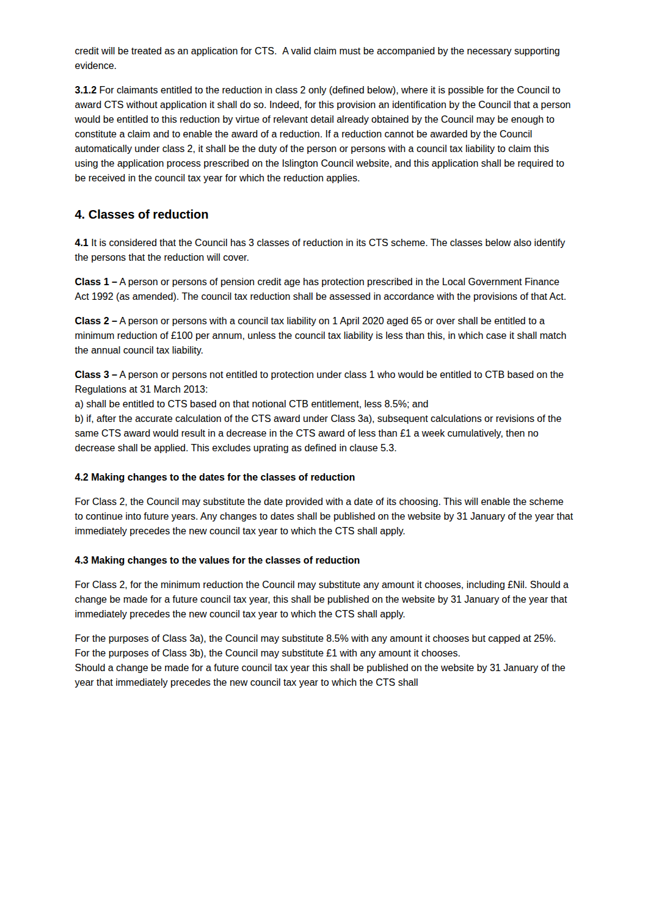credit will be treated as an application for CTS. A valid claim must be accompanied by the necessary supporting evidence.
3.1.2 For claimants entitled to the reduction in class 2 only (defined below), where it is possible for the Council to award CTS without application it shall do so. Indeed, for this provision an identification by the Council that a person would be entitled to this reduction by virtue of relevant detail already obtained by the Council may be enough to constitute a claim and to enable the award of a reduction. If a reduction cannot be awarded by the Council automatically under class 2, it shall be the duty of the person or persons with a council tax liability to claim this using the application process prescribed on the Islington Council website, and this application shall be required to be received in the council tax year for which the reduction applies.
4. Classes of reduction
4.1 It is considered that the Council has 3 classes of reduction in its CTS scheme. The classes below also identify the persons that the reduction will cover.
Class 1 – A person or persons of pension credit age has protection prescribed in the Local Government Finance Act 1992 (as amended). The council tax reduction shall be assessed in accordance with the provisions of that Act.
Class 2 – A person or persons with a council tax liability on 1 April 2020 aged 65 or over shall be entitled to a minimum reduction of £100 per annum, unless the council tax liability is less than this, in which case it shall match the annual council tax liability.
Class 3 – A person or persons not entitled to protection under class 1 who would be entitled to CTB based on the Regulations at 31 March 2013:
a) shall be entitled to CTS based on that notional CTB entitlement, less 8.5%; and
b) if, after the accurate calculation of the CTS award under Class 3a), subsequent calculations or revisions of the same CTS award would result in a decrease in the CTS award of less than £1 a week cumulatively, then no decrease shall be applied. This excludes uprating as defined in clause 5.3.
4.2 Making changes to the dates for the classes of reduction
For Class 2, the Council may substitute the date provided with a date of its choosing. This will enable the scheme to continue into future years. Any changes to dates shall be published on the website by 31 January of the year that immediately precedes the new council tax year to which the CTS shall apply.
4.3 Making changes to the values for the classes of reduction
For Class 2, for the minimum reduction the Council may substitute any amount it chooses, including £Nil. Should a change be made for a future council tax year, this shall be published on the website by 31 January of the year that immediately precedes the new council tax year to which the CTS shall apply.
For the purposes of Class 3a), the Council may substitute 8.5% with any amount it chooses but capped at 25%.
For the purposes of Class 3b), the Council may substitute £1 with any amount it chooses.
Should a change be made for a future council tax year this shall be published on the website by 31 January of the year that immediately precedes the new council tax year to which the CTS shall